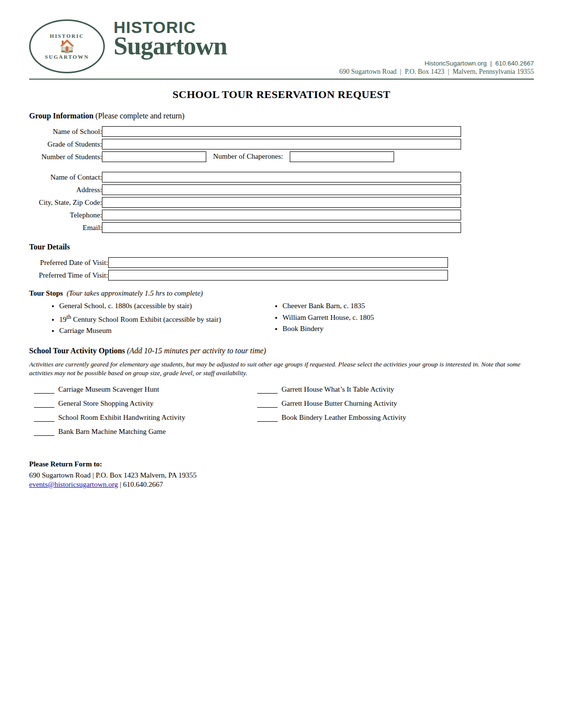HISTORIC
🏠
SUGARTOWN
HISTORIC
Sugartown
HistoricSugartown.org | 610.640.2667
690 Sugartown Road | P.O. Box 1423 | Malvern, Pennsylvania 19355
SCHOOL TOUR RESERVATION REQUEST
Group Information (Please complete and return)
| Name of School: | |
| Grade of Students: | |
| Number of Students: | Number of Chaperones: |
| Name of Contact: | |
| Address: | |
| City, State, Zip Code: | |
| Telephone: | |
| Email: | |
Tour Details
| Preferred Date of Visit: | |
| Preferred Time of Visit: | |
Tour Stops (Tour takes approximately 1.5 hrs to complete)
General School, c. 1880s (accessible by stair)
19th Century School Room Exhibit (accessible by stair)
Carriage Museum
Cheever Bank Barn, c. 1835
William Garrett House, c. 1805
Book Bindery
School Tour Activity Options (Add 10-15 minutes per activity to tour time)
Activities are currently geared for elementary age students, but may be adjusted to suit other age groups if requested. Please select the activities your group is interested in. Note that some activities may not be possible based on group size, grade level, or staff availability.
Carriage Museum Scavenger Hunt
General Store Shopping Activity
School Room Exhibit Handwriting Activity
Bank Barn Machine Matching Game
Garrett House What’s It Table Activity
Garrett House Butter Churning Activity
Book Bindery Leather Embossing Activity
Please Return Form to:
690 Sugartown Road | P.O. Box 1423 Malvern, PA 19355
events@historicsugartown.org | 610.640.2667